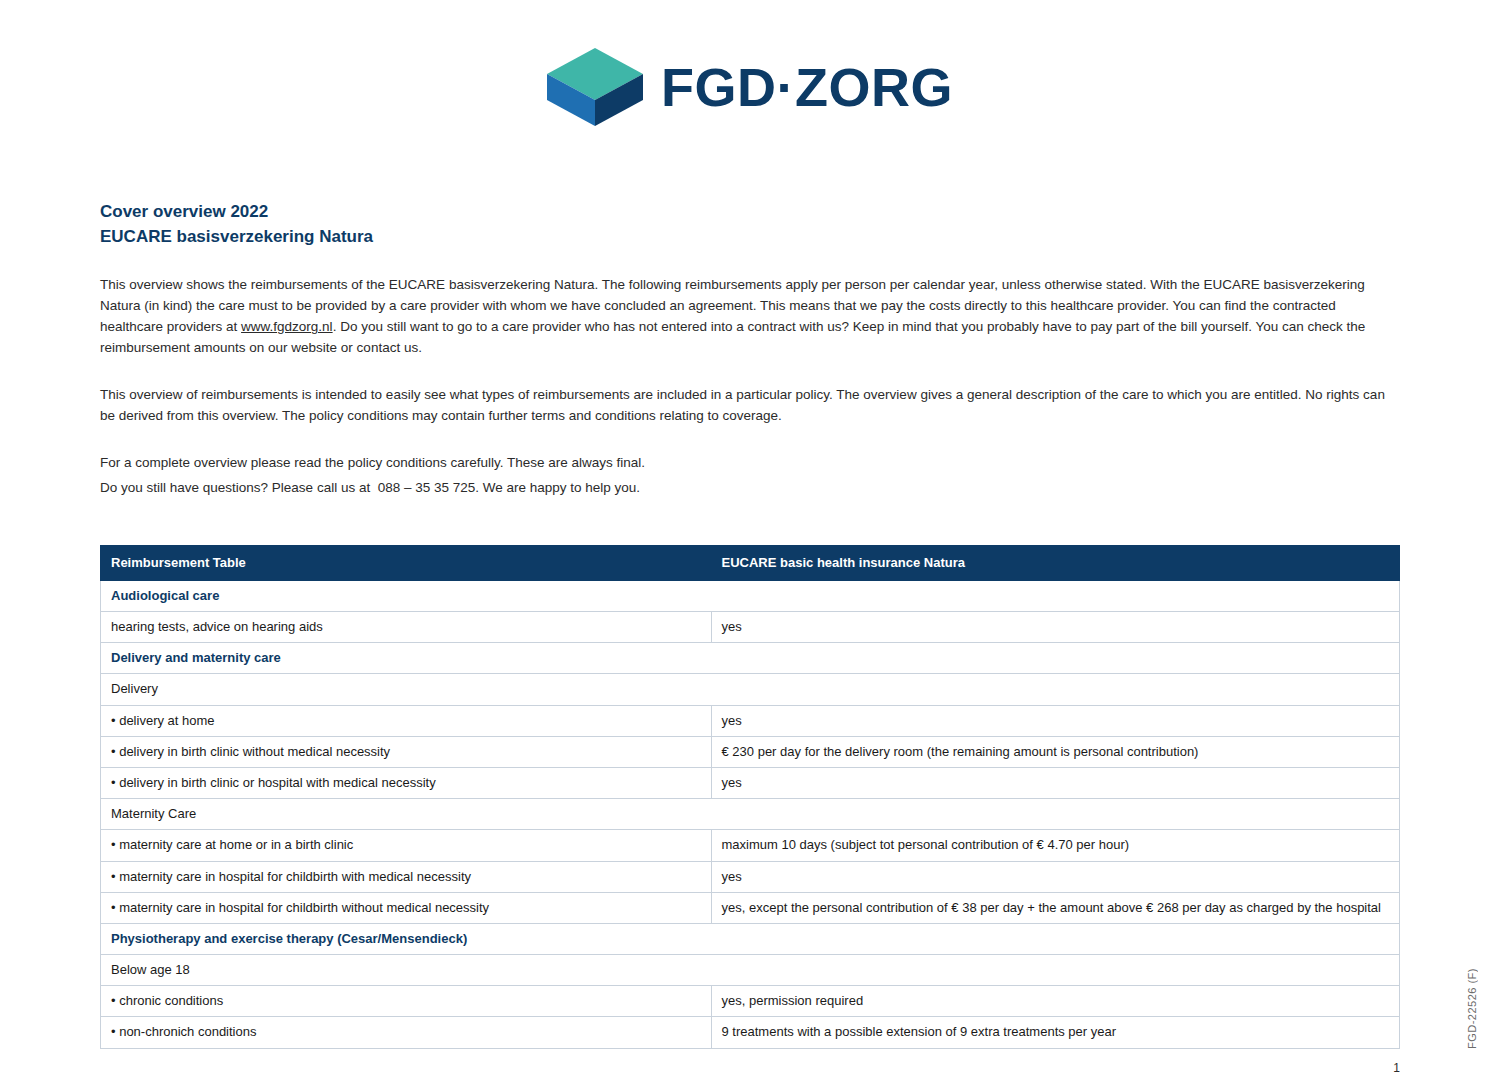FGD·ZORG
Cover overview 2022
EUCARE basisverzekering Natura
This overview shows the reimbursements of the EUCARE basisverzekering Natura. The following reimbursements apply per person per calendar year, unless otherwise stated. With the EUCARE basisverzekering Natura (in kind) the care must to be provided by a care provider with whom we have concluded an agreement. This means that we pay the costs directly to this healthcare provider. You can find the contracted healthcare providers at www.fgdzorg.nl. Do you still want to go to a care provider who has not entered into a contract with us? Keep in mind that you probably have to pay part of the bill yourself. You can check the reimbursement amounts on our website or contact us.
This overview of reimbursements is intended to easily see what types of reimbursements are included in a particular policy. The overview gives a general description of the care to which you are entitled. No rights can be derived from this overview. The policy conditions may contain further terms and conditions relating to coverage.
For a complete overview please read the policy conditions carefully. These are always final.
Do you still have questions? Please call us at 088 – 35 35 725. We are happy to help you.
| Reimbursement Table | EUCARE basic health insurance Natura |
| --- | --- |
| Audiological care |
| hearing tests, advice on hearing aids | yes |
| Delivery and maternity care |
| Delivery |
| • delivery at home | yes |
| • delivery in birth clinic without medical necessity | € 230 per day for the delivery room (the remaining amount is personal contribution) |
| • delivery in birth clinic or hospital with medical necessity | yes |
| Maternity Care |
| • maternity care at home or in a birth clinic | maximum 10 days (subject tot personal contribution of € 4.70 per hour) |
| • maternity care in hospital for childbirth with medical necessity | yes |
| • maternity care in hospital for childbirth without medical necessity | yes, except the personal contribution of € 38 per day + the amount above € 268 per day as charged by the hospital |
| Physiotherapy and exercise therapy (Cesar/Mensendieck) |
| Below age 18 |
| • chronic conditions | yes, permission required |
| • non-chronich conditions | 9 treatments with a possible extension of 9 extra treatments per year |
FGD-22526 (F)
1